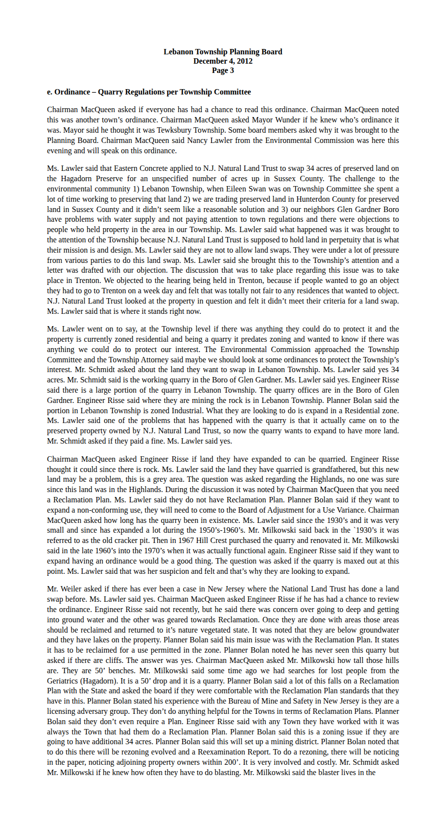Lebanon Township Planning Board
December 4, 2012
Page 3
e. Ordinance – Quarry Regulations per Township Committee
Chairman MacQueen asked if everyone has had a chance to read this ordinance. Chairman MacQueen noted this was another town’s ordinance. Chairman MacQueen asked Mayor Wunder if he knew who’s ordinance it was. Mayor said he thought it was Tewksbury Township. Some board members asked why it was brought to the Planning Board. Chairman MacQueen said Nancy Lawler from the Environmental Commission was here this evening and will speak on this ordinance.
Ms. Lawler said that Eastern Concrete applied to N.J. Natural Land Trust to swap 34 acres of preserved land on the Hagadorn Preserve for an unspecified number of acres up in Sussex County. The challenge to the environmental community 1) Lebanon Township, when Eileen Swan was on Township Committee she spent a lot of time working to preserving that land 2) we are trading preserved land in Hunterdon County for preserved land in Sussex County and it didn’t seem like a reasonable solution and 3) our neighbors Glen Gardner Boro have problems with water supply and not paying attention to town regulations and there were objections to people who held property in the area in our Township. Ms. Lawler said what happened was it was brought to the attention of the Township because N.J. Natural Land Trust is supposed to hold land in perpetuity that is what their mission is and design. Ms. Lawler said they are not to allow land swaps. They were under a lot of pressure from various parties to do this land swap. Ms. Lawler said she brought this to the Township’s attention and a letter was drafted with our objection. The discussion that was to take place regarding this issue was to take place in Trenton. We objected to the hearing being held in Trenton, because if people wanted to go an object they had to go to Trenton on a week day and felt that was totally not fair to any residences that wanted to object. N.J. Natural Land Trust looked at the property in question and felt it didn’t meet their criteria for a land swap. Ms. Lawler said that is where it stands right now.
Ms. Lawler went on to say, at the Township level if there was anything they could do to protect it and the property is currently zoned residential and being a quarry it predates zoning and wanted to know if there was anything we could do to protect our interest. The Environmental Commission approached the Township Committee and the Township Attorney said maybe we should look at some ordinances to protect the Township’s interest. Mr. Schmidt asked about the land they want to swap in Lebanon Township. Ms. Lawler said yes 34 acres. Mr. Schmidt said is the working quarry in the Boro of Glen Gardner. Ms. Lawler said yes. Engineer Risse said there is a large portion of the quarry in Lebanon Township. The quarry offices are in the Boro of Glen Gardner. Engineer Risse said where they are mining the rock is in Lebanon Township. Planner Bolan said the portion in Lebanon Township is zoned Industrial. What they are looking to do is expand in a Residential zone. Ms. Lawler said one of the problems that has happened with the quarry is that it actually came on to the preserved property owned by N.J. Natural Land Trust, so now the quarry wants to expand to have more land. Mr. Schmidt asked if they paid a fine. Ms. Lawler said yes.
Chairman MacQueen asked Engineer Risse if land they have expanded to can be quarried. Engineer Risse thought it could since there is rock. Ms. Lawler said the land they have quarried is grandfathered, but this new land may be a problem, this is a grey area. The question was asked regarding the Highlands, no one was sure since this land was in the Highlands. During the discussion it was noted by Chairman MacQueen that you need a Reclamation Plan. Ms. Lawler said they do not have Reclamation Plan. Planner Bolan said if they want to expand a non-conforming use, they will need to come to the Board of Adjustment for a Use Variance. Chairman MacQueen asked how long has the quarry been in existence. Ms. Lawler said since the 1930’s and it was very small and since has expanded a lot during the 1950’s-1960’s. Mr. Milkowski said back in the `1930’s it was referred to as the old cracker pit. Then in 1967 Hill Crest purchased the quarry and renovated it. Mr. Milkowski said in the late 1960’s into the 1970’s when it was actually functional again. Engineer Risse said if they want to expand having an ordinance would be a good thing. The question was asked if the quarry is maxed out at this point. Ms. Lawler said that was her suspicion and felt and that’s why they are looking to expand.
Mr. Weiler asked if there has ever been a case in New Jersey where the National Land Trust has done a land swap before. Ms. Lawler said yes. Chairman MacQueen asked Engineer Risse if he has had a chance to review the ordinance. Engineer Risse said not recently, but he said there was concern over going to deep and getting into ground water and the other was geared towards Reclamation. Once they are done with areas those areas should be reclaimed and returned to it’s nature vegetated state. It was noted that they are below groundwater and they have lakes on the property. Planner Bolan said his main issue was with the Reclamation Plan. It states it has to be reclaimed for a use permitted in the zone. Planner Bolan noted he has never seen this quarry but asked if there are cliffs. The answer was yes. Chairman MacQueen asked Mr. Milkowski how tall those hills are. They are 50’ benches. Mr. Milkowski said some time ago we had searches for lost people from the Geriatrics (Hagadorn). It is a 50’ drop and it is a quarry. Planner Bolan said a lot of this falls on a Reclamation Plan with the State and asked the board if they were comfortable with the Reclamation Plan standards that they have in this. Planner Bolan stated his experience with the Bureau of Mine and Safety in New Jersey is they are a licensing adversary group. They don’t do anything helpful for the Towns in terms of Reclamation Plans. Planner Bolan said they don’t even require a Plan. Engineer Risse said with any Town they have worked with it was always the Town that had them do a Reclamation Plan. Planner Bolan said this is a zoning issue if they are going to have additional 34 acres. Planner Bolan said this will set up a mining district. Planner Bolan noted that to do this there will be rezoning evolved and a Reexamination Report. To do a rezoning, there will be noticing in the paper, noticing adjoining property owners within 200’. It is very involved and costly. Mr. Schmidt asked Mr. Milkowski if he knew how often they have to do blasting. Mr. Milkowski said the blaster lives in the